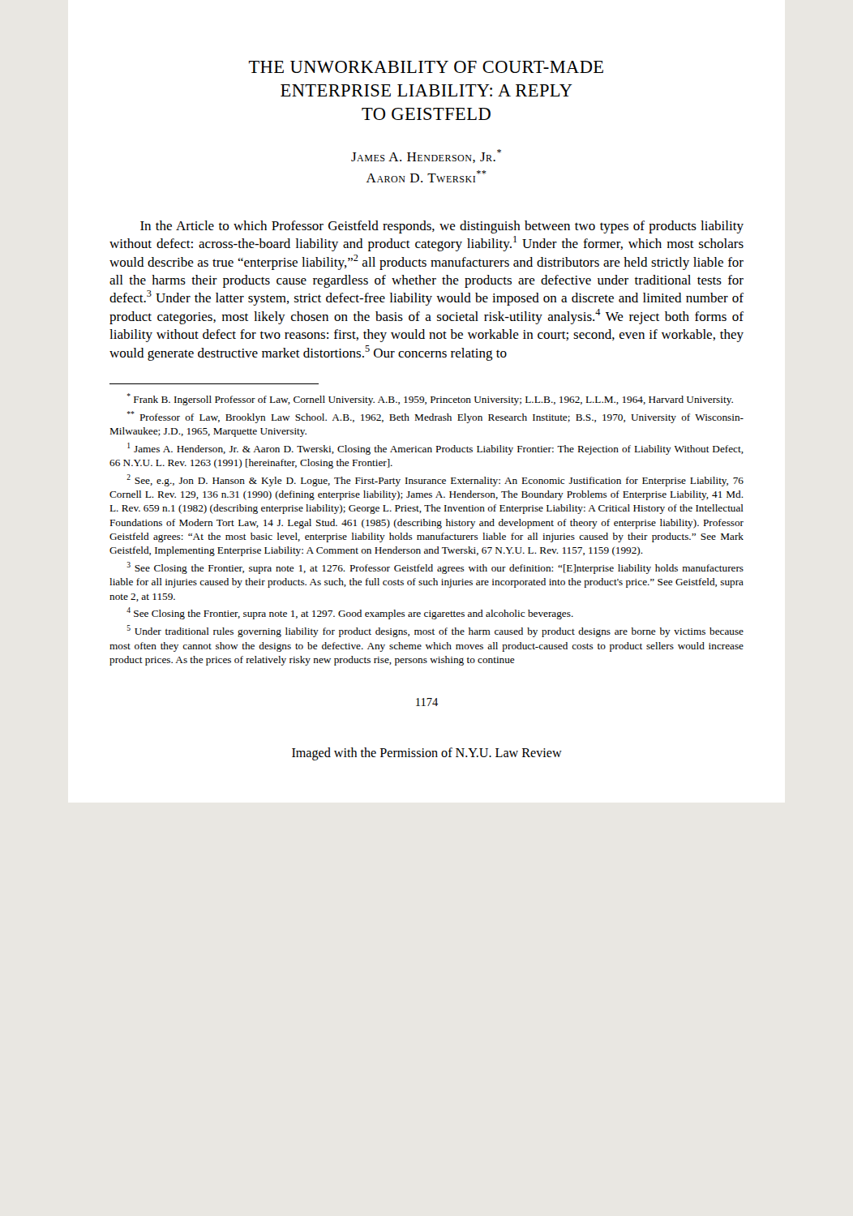The Unworkability of Court-Made
Enterprise Liability: A Reply
to Geistfeld
James A. Henderson, Jr.* Aaron D. Twerski**
In the Article to which Professor Geistfeld responds, we distinguish between two types of products liability without defect: across-the-board liability and product category liability.1 Under the former, which most scholars would describe as true “enterprise liability,”2 all products manufacturers and distributors are held strictly liable for all the harms their products cause regardless of whether the products are defective under traditional tests for defect.3 Under the latter system, strict defect-free liability would be imposed on a discrete and limited number of product categories, most likely chosen on the basis of a societal risk-utility analysis.4 We reject both forms of liability without defect for two reasons: first, they would not be workable in court; second, even if workable, they would generate destructive market distortions.5 Our concerns relating to
* Frank B. Ingersoll Professor of Law, Cornell University. A.B., 1959, Princeton University; L.L.B., 1962, L.L.M., 1964, Harvard University.
** Professor of Law, Brooklyn Law School. A.B., 1962, Beth Medrash Elyon Research Institute; B.S., 1970, University of Wisconsin-Milwaukee; J.D., 1965, Marquette University.
1 James A. Henderson, Jr. & Aaron D. Twerski, Closing the American Products Liability Frontier: The Rejection of Liability Without Defect, 66 N.Y.U. L. Rev. 1263 (1991) [hereinafter, Closing the Frontier].
2 See, e.g., Jon D. Hanson & Kyle D. Logue, The First-Party Insurance Externality: An Economic Justification for Enterprise Liability, 76 Cornell L. Rev. 129, 136 n.31 (1990) (defining enterprise liability); James A. Henderson, The Boundary Problems of Enterprise Liability, 41 Md. L. Rev. 659 n.1 (1982) (describing enterprise liability); George L. Priest, The Invention of Enterprise Liability: A Critical History of the Intellectual Foundations of Modern Tort Law, 14 J. Legal Stud. 461 (1985) (describing history and development of theory of enterprise liability). Professor Geistfeld agrees: “At the most basic level, enterprise liability holds manufacturers liable for all injuries caused by their products.” See Mark Geistfeld, Implementing Enterprise Liability: A Comment on Henderson and Twerski, 67 N.Y.U. L. Rev. 1157, 1159 (1992).
3 See Closing the Frontier, supra note 1, at 1276. Professor Geistfeld agrees with our definition: “[E]nterprise liability holds manufacturers liable for all injuries caused by their products. As such, the full costs of such injuries are incorporated into the product's price.” See Geistfeld, supra note 2, at 1159.
4 See Closing the Frontier, supra note 1, at 1297. Good examples are cigarettes and alcoholic beverages.
5 Under traditional rules governing liability for product designs, most of the harm caused by product designs are borne by victims because most often they cannot show the designs to be defective. Any scheme which moves all product-caused costs to product sellers would increase product prices. As the prices of relatively risky new products rise, persons wishing to continue
1174
Imaged with the Permission of N.Y.U. Law Review